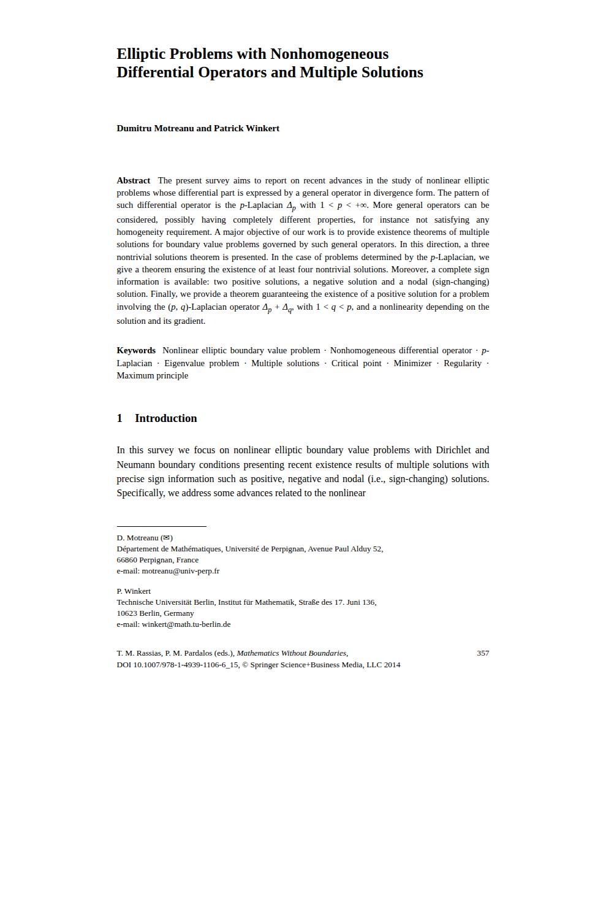Elliptic Problems with Nonhomogeneous
Differential Operators and Multiple Solutions
Dumitru Motreanu and Patrick Winkert
Abstract The present survey aims to report on recent advances in the study of nonlinear elliptic problems whose differential part is expressed by a general operator in divergence form. The pattern of such differential operator is the p-Laplacian Δp with 1 < p < +∞. More general operators can be considered, possibly having completely different properties, for instance not satisfying any homogeneity requirement. A major objective of our work is to provide existence theorems of multiple solutions for boundary value problems governed by such general operators. In this direction, a three nontrivial solutions theorem is presented. In the case of problems determined by the p-Laplacian, we give a theorem ensuring the existence of at least four nontrivial solutions. Moreover, a complete sign information is available: two positive solutions, a negative solution and a nodal (sign-changing) solution. Finally, we provide a theorem guaranteeing the existence of a positive solution for a problem involving the (p, q)-Laplacian operator Δp + Δq, with 1 < q < p, and a nonlinearity depending on the solution and its gradient.
Keywords Nonlinear elliptic boundary value problem · Nonhomogeneous differential operator · p-Laplacian · Eigenvalue problem · Multiple solutions · Critical point · Minimizer · Regularity · Maximum principle
1 Introduction
In this survey we focus on nonlinear elliptic boundary value problems with Dirichlet and Neumann boundary conditions presenting recent existence results of multiple solutions with precise sign information such as positive, negative and nodal (i.e., sign-changing) solutions. Specifically, we address some advances related to the nonlinear
D. Motreanu (✉)
Département de Mathématiques, Université de Perpignan, Avenue Paul Alduy 52,
66860 Perpignan, France
e-mail: motreanu@univ-perp.fr
P. Winkert
Technische Universität Berlin, Institut für Mathematik, Straße des 17. Juni 136,
10623 Berlin, Germany
e-mail: winkert@math.tu-berlin.de
357 T. M. Rassias, P. M. Pardalos (eds.), Mathematics Without Boundaries, DOI 10.1007/978-1-4939-1106-6_15, © Springer Science+Business Media, LLC 2014